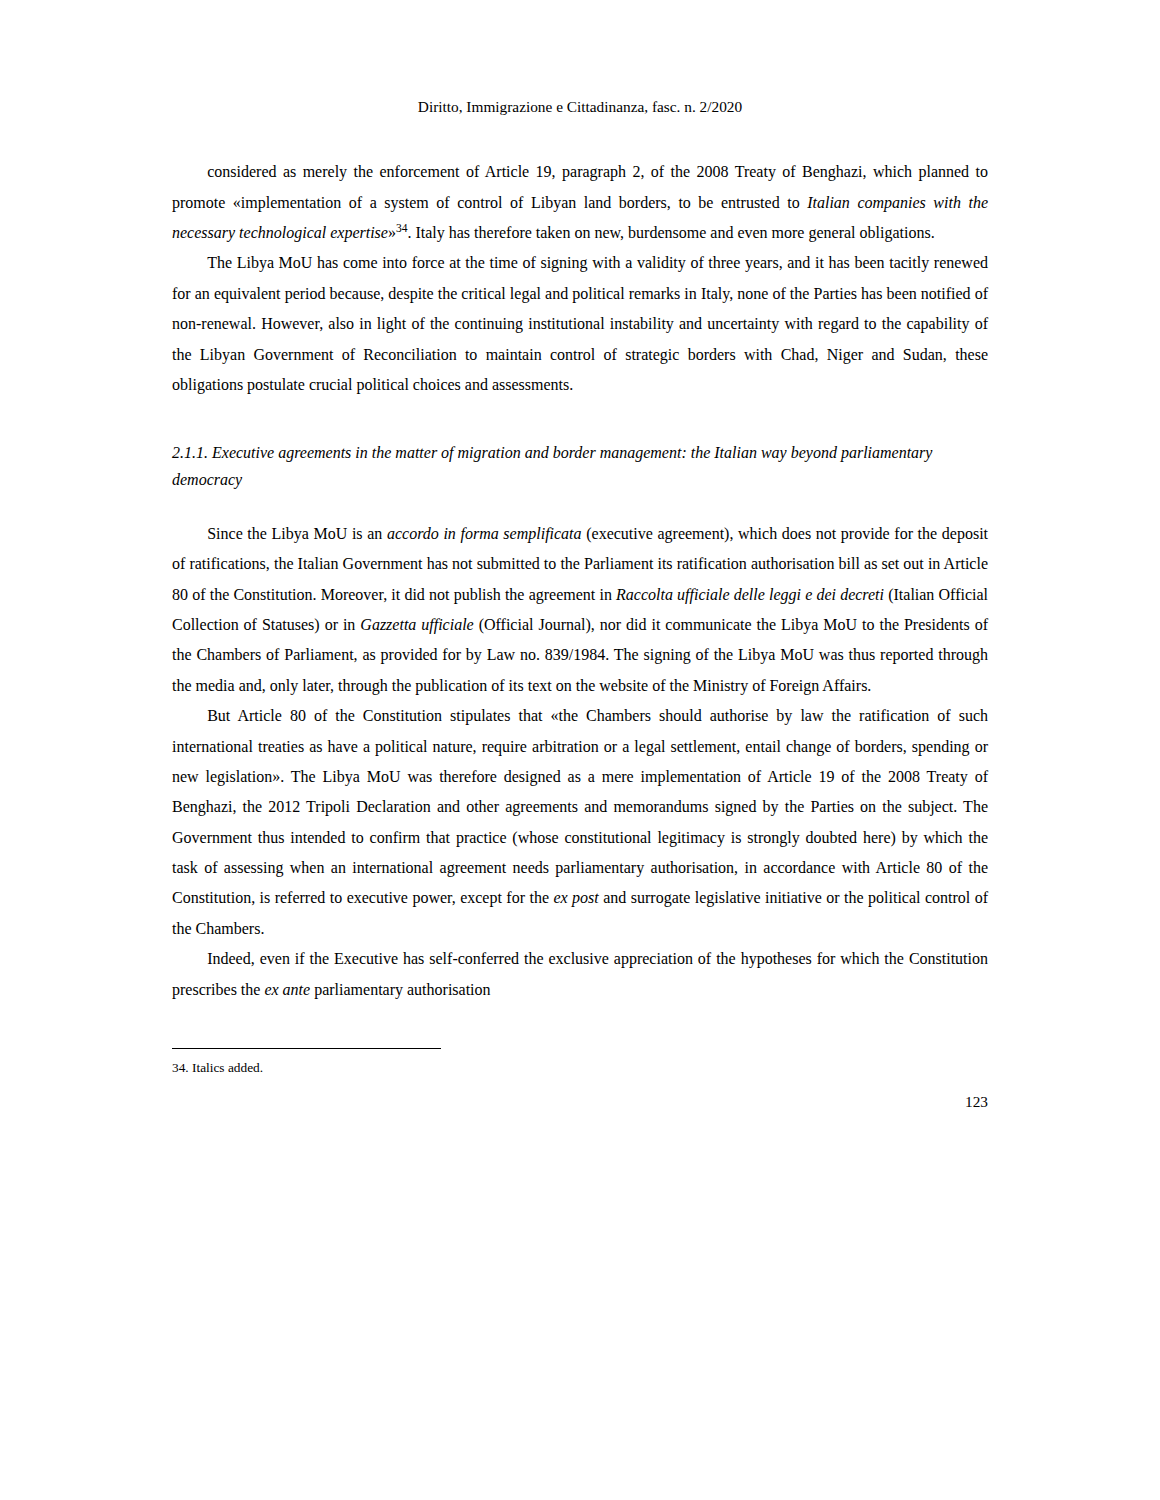Diritto, Immigrazione e Cittadinanza, fasc. n. 2/2020
considered as merely the enforcement of Article 19, paragraph 2, of the 2008 Treaty of Benghazi, which planned to promote «implementation of a system of control of Libyan land borders, to be entrusted to Italian companies with the necessary technological expertise»34. Italy has therefore taken on new, burdensome and even more general obligations.
The Libya MoU has come into force at the time of signing with a validity of three years, and it has been tacitly renewed for an equivalent period because, despite the critical legal and political remarks in Italy, none of the Parties has been notified of non-renewal. However, also in light of the continuing institutional instability and uncertainty with regard to the capability of the Libyan Government of Reconciliation to maintain control of strategic borders with Chad, Niger and Sudan, these obligations postulate crucial political choices and assessments.
2.1.1. Executive agreements in the matter of migration and border management: the Italian way beyond parliamentary democracy
Since the Libya MoU is an accordo in forma semplificata (executive agreement), which does not provide for the deposit of ratifications, the Italian Government has not submitted to the Parliament its ratification authorisation bill as set out in Article 80 of the Constitution. Moreover, it did not publish the agreement in Raccolta ufficiale delle leggi e dei decreti (Italian Official Collection of Statuses) or in Gazzetta ufficiale (Official Journal), nor did it communicate the Libya MoU to the Presidents of the Chambers of Parliament, as provided for by Law no. 839/1984. The signing of the Libya MoU was thus reported through the media and, only later, through the publication of its text on the website of the Ministry of Foreign Affairs.
But Article 80 of the Constitution stipulates that «the Chambers should authorise by law the ratification of such international treaties as have a political nature, require arbitration or a legal settlement, entail change of borders, spending or new legislation». The Libya MoU was therefore designed as a mere implementation of Article 19 of the 2008 Treaty of Benghazi, the 2012 Tripoli Declaration and other agreements and memorandums signed by the Parties on the subject. The Government thus intended to confirm that practice (whose constitutional legitimacy is strongly doubted here) by which the task of assessing when an international agreement needs parliamentary authorisation, in accordance with Article 80 of the Constitution, is referred to executive power, except for the ex post and surrogate legislative initiative or the political control of the Chambers.
Indeed, even if the Executive has self-conferred the exclusive appreciation of the hypotheses for which the Constitution prescribes the ex ante parliamentary authorisation
34. Italics added.
123